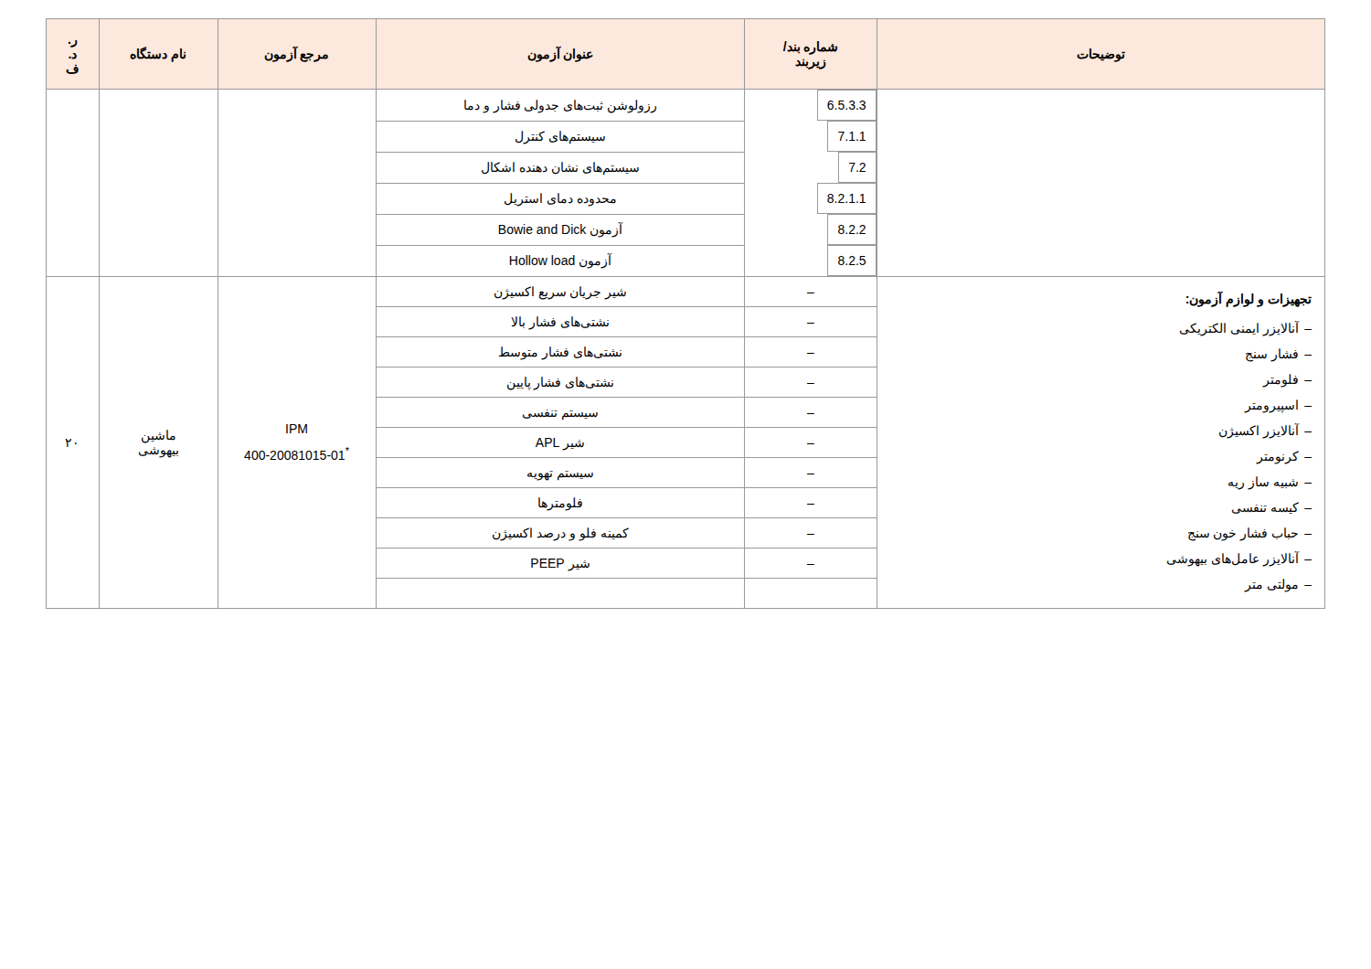| توضیحات | شماره بند/ زیربند | عنوان آزمون | مرجع آزمون | نام دستگاه | ر. د. ف |
| --- | --- | --- | --- | --- | --- |
| | 6.5.3.3 | رزولوشن ثبت‌های جدولی فشار و دما | | | |
| 7.1.1 | سیستم‌های کنترل |
| 7.2 | سیستم‌های نشان دهنده اشکال |
| 8.2.1.1 | محدوده دمای استریل |
| 8.2.2 | آزمون Bowie and Dick |
| 8.2.5 | آزمون Hollow load |
| تجهیزات و لوازم آزمون: آنالایزر ایمنی الکتریکی فشار سنج فلومتر اسپیرومتر آنالایزر اکسیژن کرنومتر شبیه ساز ریه کیسه تنفسی حباب فشار خون سنج آنالایزر عامل‌های بیهوشی مولتی متر | – | شیر جریان سریع اکسیژن | IPM 400-20081015-01 * | ماشین بیهوشی | ۲۰ |
| – | نشتی‌های فشار بالا |
| – | نشتی‌های فشار متوسط |
| – | نشتی‌های فشار پایین |
| – | سیستم تنفسی |
| – | شیر APL |
| – | سیستم تهویه |
| – | فلومترها |
| – | کمینه فلو و درصد اکسیژن |
| – | شیر PEEP |